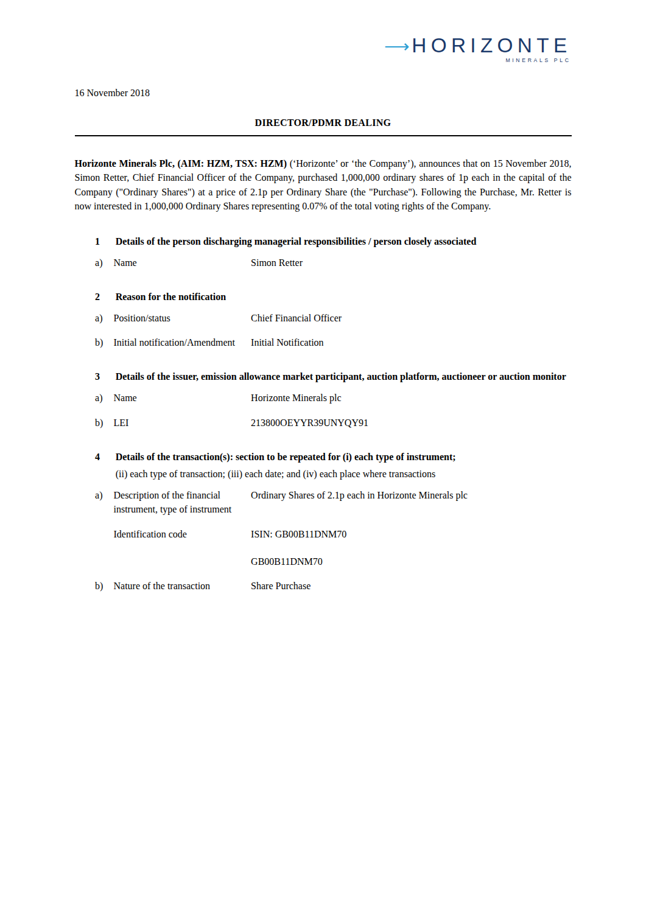⟶HORIZONTE
MINERALS PLC
16 November 2018
DIRECTOR/PDMR DEALING
Horizonte Minerals Plc, (AIM: HZM, TSX: HZM) (‘Horizonte’ or ‘the Company’), announces that on 15 November 2018, Simon Retter, Chief Financial Officer of the Company, purchased 1,000,000 ordinary shares of 1p each in the capital of the Company ("Ordinary Shares") at a price of 2.1p per Ordinary Share (the "Purchase"). Following the Purchase, Mr. Retter is now interested in 1,000,000 Ordinary Shares representing 0.07% of the total voting rights of the Company.
Details of the person discharging managerial responsibilities / person closely associated
| a) | Name | Simon Retter |
Reason for the notification
| a) | Position/status | Chief Financial Officer |
| b) | Initial notification/Amendment | Initial Notification |
Details of the issuer, emission allowance market participant, auction platform, auctioneer or auction monitor
| a) | Name | Horizonte Minerals plc |
| b) | LEI | 213800OEYYR39UNYQY91 |
Details of the transaction(s): section to be repeated for (i) each type of instrument;
(ii) each type of transaction; (iii) each date; and (iv) each place where transactions
| a) | Description of the financial instrument, type of instrument | Ordinary Shares of 2.1p each in Horizonte Minerals plc |
| | Identification code | ISIN: GB00B11DNM70 GB00B11DNM70 |
| b) | Nature of the transaction | Share Purchase |